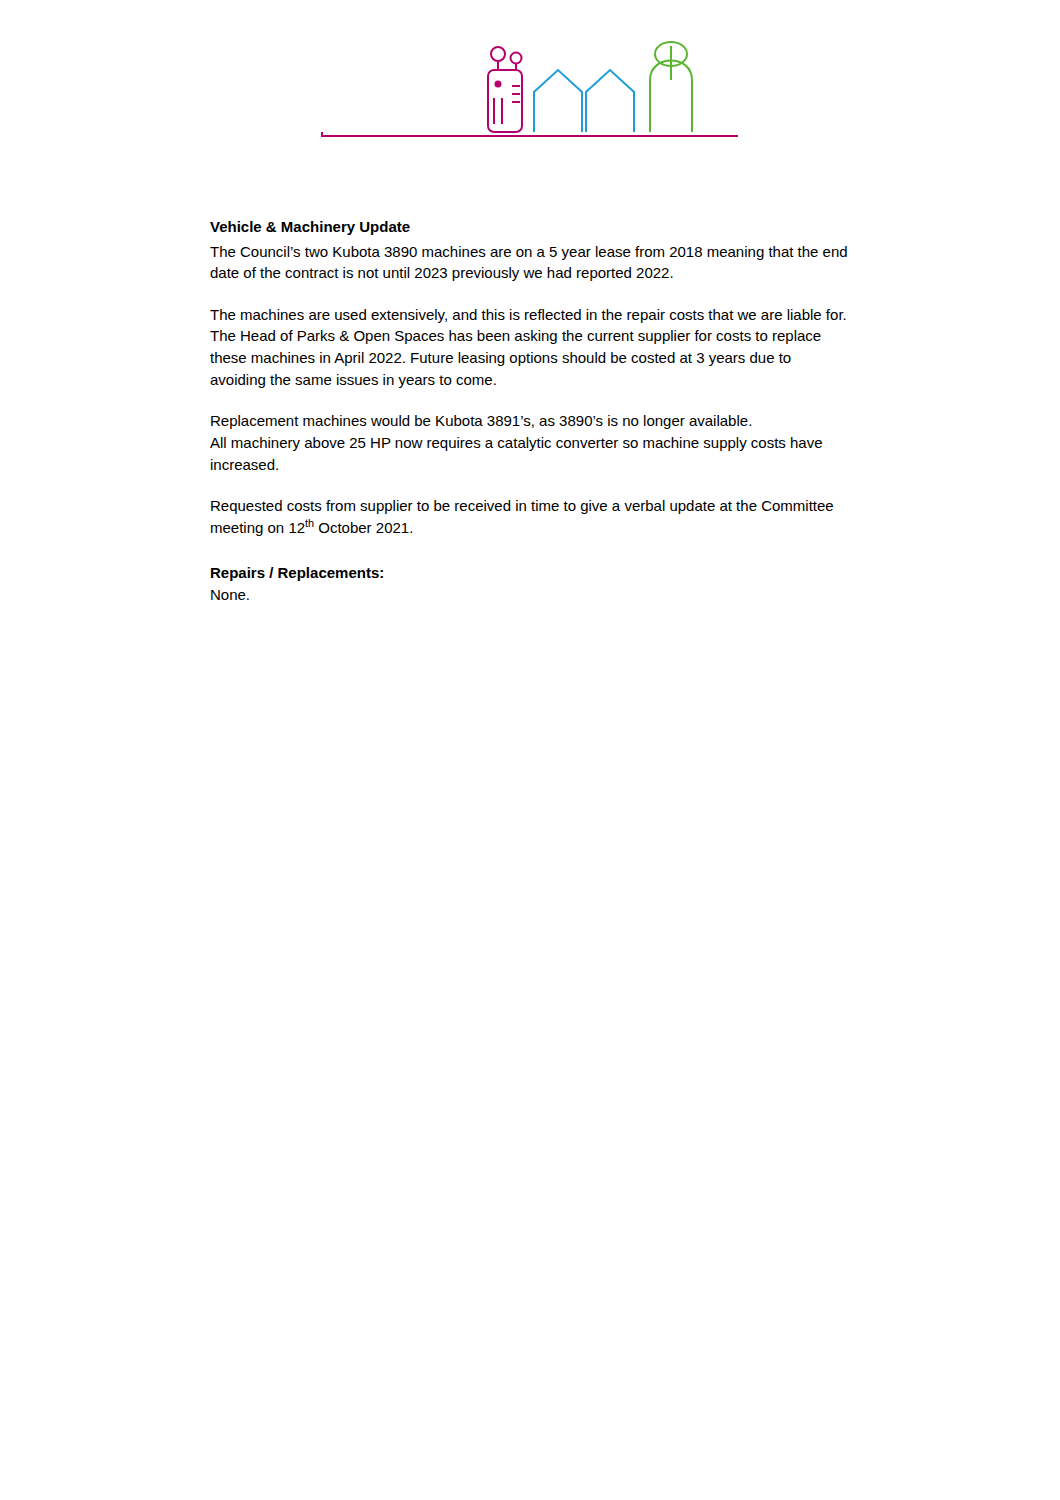Vehicle & Machinery Update
The Council’s two Kubota 3890 machines are on a 5 year lease from 2018 meaning that the end date of the contract is not until 2023 previously we had reported 2022.
The machines are used extensively, and this is reflected in the repair costs that we are liable for. The Head of Parks & Open Spaces has been asking the current supplier for costs to replace these machines in April 2022. Future leasing options should be costed at 3 years due to avoiding the same issues in years to come.
Replacement machines would be Kubota 3891’s, as 3890’s is no longer available.
All machinery above 25 HP now requires a catalytic converter so machine supply costs have increased.
Requested costs from supplier to be received in time to give a verbal update at the Committee meeting on 12th October 2021.
Repairs / Replacements:
None.